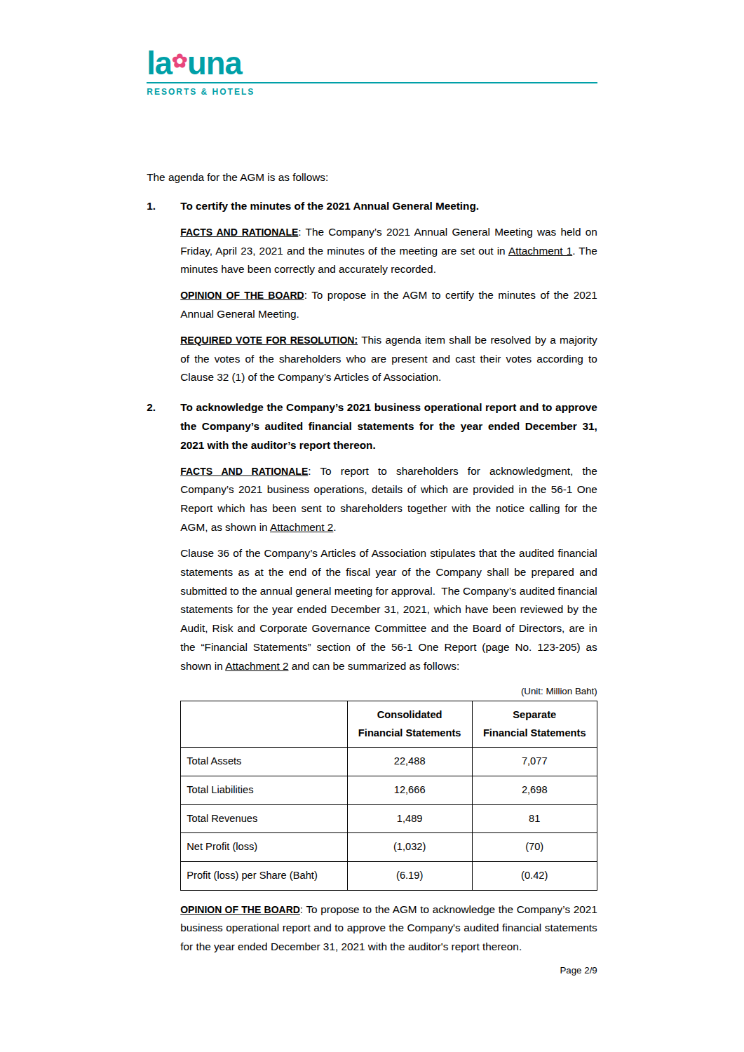la✿una
RESORTS & HOTELS
The agenda for the AGM is as follows:
1.
To certify the minutes of the 2021 Annual General Meeting.
FACTS AND RATIONALE: The Company’s 2021 Annual General Meeting was held on Friday, April 23, 2021 and the minutes of the meeting are set out in Attachment 1. The minutes have been correctly and accurately recorded.
OPINION OF THE BOARD: To propose in the AGM to certify the minutes of the 2021 Annual General Meeting.
REQUIRED VOTE FOR RESOLUTION: This agenda item shall be resolved by a majority of the votes of the shareholders who are present and cast their votes according to Clause 32 (1) of the Company’s Articles of Association.
2.
To acknowledge the Company’s 2021 business operational report and to approve the Company’s audited financial statements for the year ended December 31, 2021 with the auditor’s report thereon.
FACTS AND RATIONALE: To report to shareholders for acknowledgment, the Company’s 2021 business operations, details of which are provided in the 56-1 One Report which has been sent to shareholders together with the notice calling for the AGM, as shown in Attachment 2.
Clause 36 of the Company’s Articles of Association stipulates that the audited financial statements as at the end of the fiscal year of the Company shall be prepared and submitted to the annual general meeting for approval. The Company’s audited financial statements for the year ended December 31, 2021, which have been reviewed by the Audit, Risk and Corporate Governance Committee and the Board of Directors, are in the “Financial Statements” section of the 56-1 One Report (page No. 123-205) as shown in Attachment 2 and can be summarized as follows:
(Unit: Million Baht)
| | Consolidated Financial Statements | Separate Financial Statements |
| --- | --- | --- |
| Total Assets | 22,488 | 7,077 |
| Total Liabilities | 12,666 | 2,698 |
| Total Revenues | 1,489 | 81 |
| Net Profit (loss) | (1,032) | (70) |
| Profit (loss) per Share (Baht) | (6.19) | (0.42) |
OPINION OF THE BOARD: To propose to the AGM to acknowledge the Company’s 2021 business operational report and to approve the Company's audited financial statements for the year ended December 31, 2021 with the auditor's report thereon.
Page 2/9